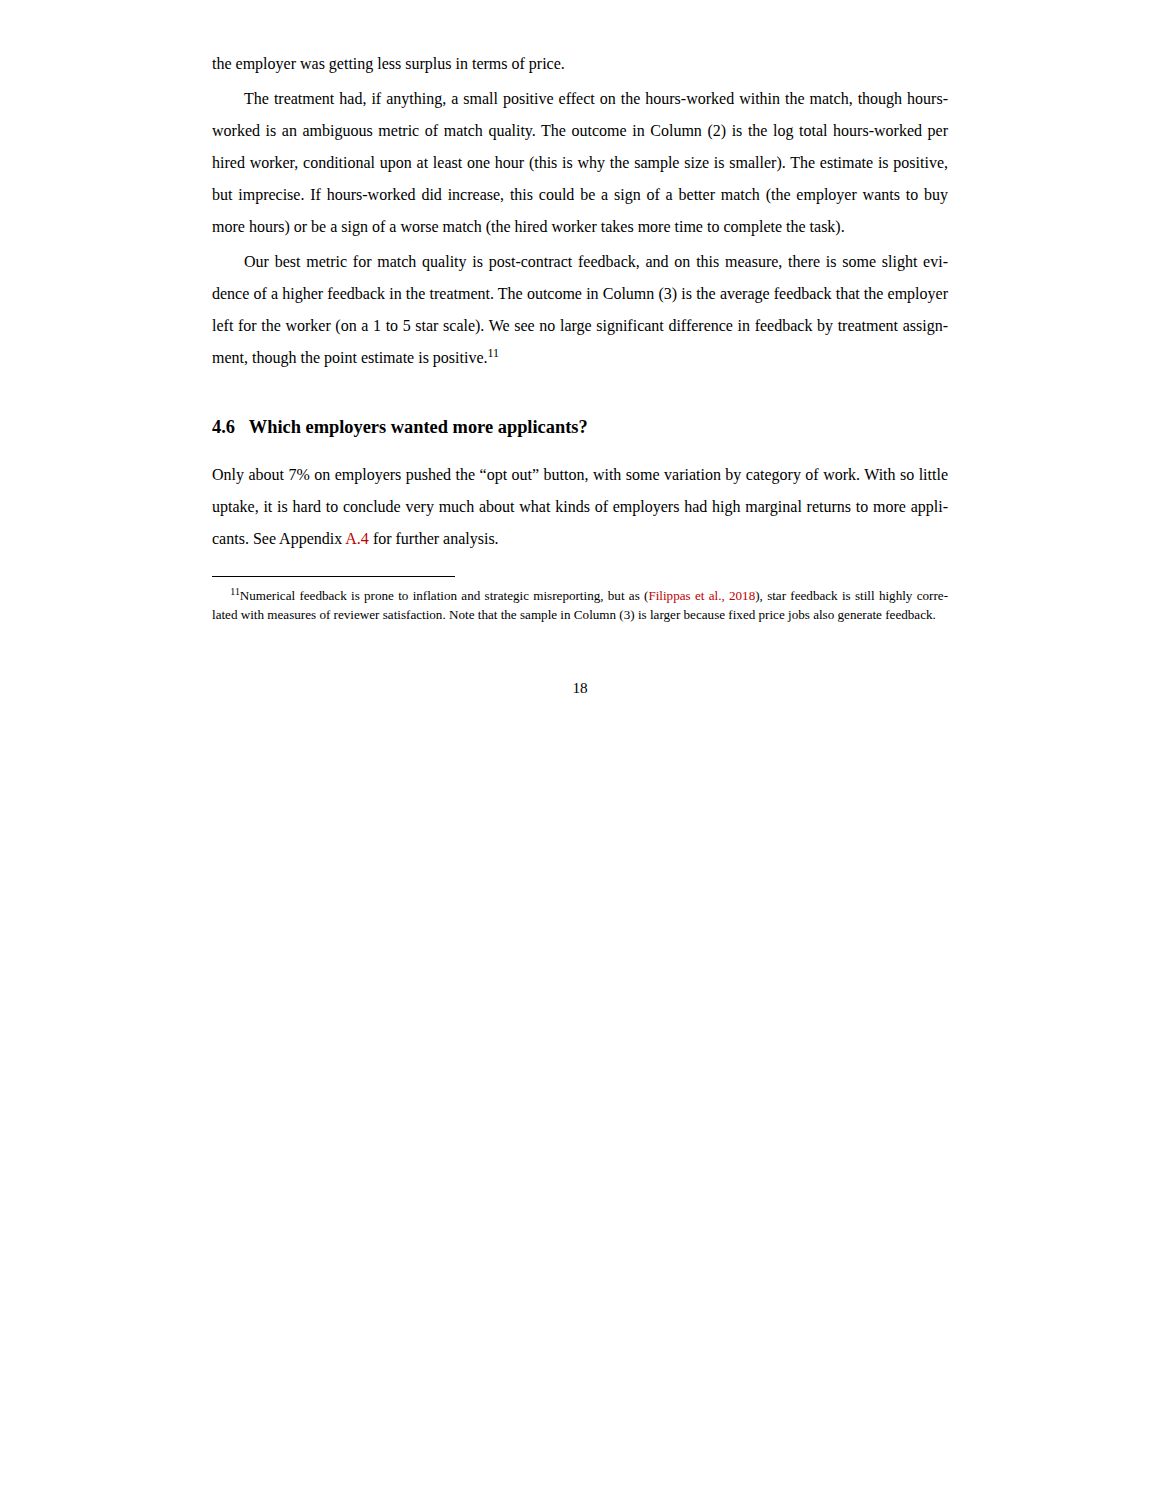the employer was getting less surplus in terms of price.
The treatment had, if anything, a small positive effect on the hours-worked within the match, though hours-worked is an ambiguous metric of match quality. The outcome in Column (2) is the log total hours-worked per hired worker, conditional upon at least one hour (this is why the sample size is smaller). The estimate is positive, but imprecise. If hours-worked did increase, this could be a sign of a better match (the employer wants to buy more hours) or be a sign of a worse match (the hired worker takes more time to complete the task).
Our best metric for match quality is post-contract feedback, and on this measure, there is some slight evidence of a higher feedback in the treatment. The outcome in Column (3) is the average feedback that the employer left for the worker (on a 1 to 5 star scale). We see no large significant difference in feedback by treatment assignment, though the point estimate is positive.11
4.6 Which employers wanted more applicants?
Only about 7% on employers pushed the “opt out” button, with some variation by category of work. With so little uptake, it is hard to conclude very much about what kinds of employers had high marginal returns to more applicants. See Appendix A.4 for further analysis.
11Numerical feedback is prone to inflation and strategic misreporting, but as (Filippas et al., 2018), star feedback is still highly correlated with measures of reviewer satisfaction. Note that the sample in Column (3) is larger because fixed price jobs also generate feedback.
18